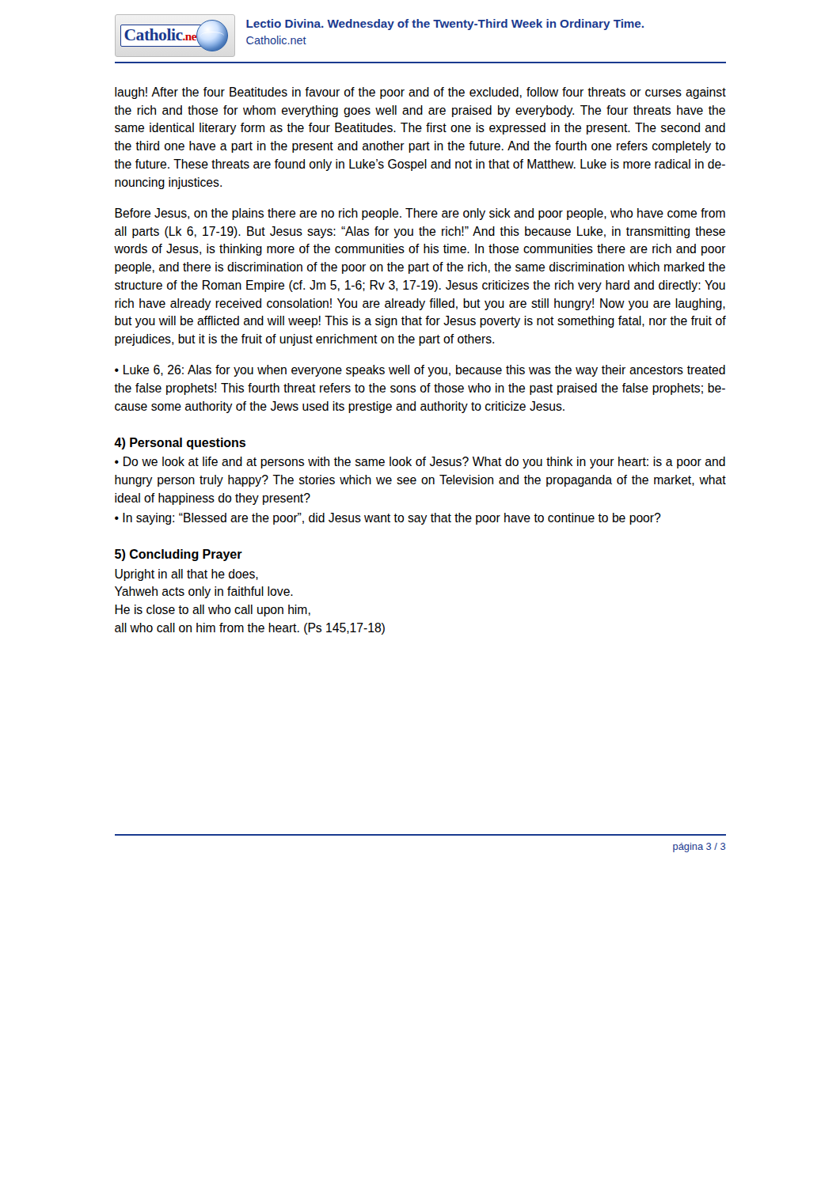Catholic.net
Lectio Divina. Wednesday of the Twenty-Third Week in Ordinary Time.
Catholic.net
laugh! After the four Beatitudes in favour of the poor and of the excluded, follow four threats or curses against the rich and those for whom everything goes well and are praised by everybody. The four threats have the same identical literary form as the four Beatitudes. The first one is expressed in the present. The second and the third one have a part in the present and another part in the future. And the fourth one refers completely to the future. These threats are found only in Luke’s Gospel and not in that of Matthew. Luke is more radical in denouncing injustices.
Before Jesus, on the plains there are no rich people. There are only sick and poor people, who have come from all parts (Lk 6, 17-19). But Jesus says: “Alas for you the rich!” And this because Luke, in transmitting these words of Jesus, is thinking more of the communities of his time. In those communities there are rich and poor people, and there is discrimination of the poor on the part of the rich, the same discrimination which marked the structure of the Roman Empire (cf. Jm 5, 1-6; Rv 3, 17-19). Jesus criticizes the rich very hard and directly: You rich have already received consolation! You are already filled, but you are still hungry! Now you are laughing, but you will be afflicted and will weep! This is a sign that for Jesus poverty is not something fatal, nor the fruit of prejudices, but it is the fruit of unjust enrichment on the part of others.
• Luke 6, 26: Alas for you when everyone speaks well of you, because this was the way their ancestors treated the false prophets! This fourth threat refers to the sons of those who in the past praised the false prophets; because some authority of the Jews used its prestige and authority to criticize Jesus.
4) Personal questions
• Do we look at life and at persons with the same look of Jesus? What do you think in your heart: is a poor and hungry person truly happy? The stories which we see on Television and the propaganda of the market, what ideal of happiness do they present?
• In saying: “Blessed are the poor”, did Jesus want to say that the poor have to continue to be poor?
5) Concluding Prayer
Upright in all that he does,
Yahweh acts only in faithful love.
He is close to all who call upon him,
all who call on him from the heart. (Ps 145,17-18)
página 3 / 3